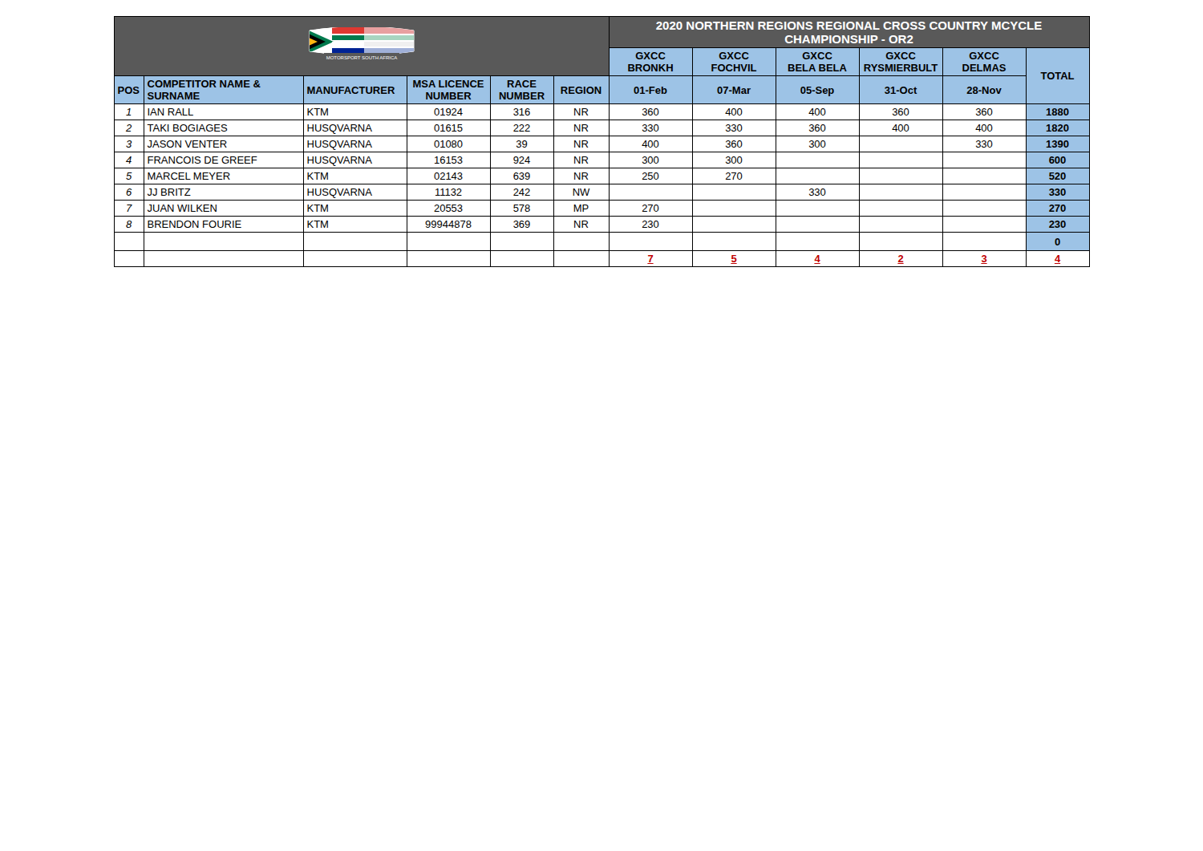| MOTORSPORT SOUTH AFRICA | 2020 NORTHERN REGIONS REGIONAL CROSS COUNTRY MCYCLE CHAMPIONSHIP - OR2 |
| GXCC BRONKH | GXCC FOCHVIL | GXCC BELA BELA | GXCC RYSMIERBULT | GXCC DELMAS | TOTAL |
| POS | COMPETITOR NAME & SURNAME | MANUFACTURER | MSA LICENCE NUMBER | RACE NUMBER | REGION | 01-Feb | 07-Mar | 05-Sep | 31-Oct | 28-Nov |
| 1 | IAN RALL | KTM | 01924 | 316 | NR | 360 | 400 | 400 | 360 | 360 | 1880 |
| 2 | TAKI BOGIAGES | HUSQVARNA | 01615 | 222 | NR | 330 | 330 | 360 | 400 | 400 | 1820 |
| 3 | JASON VENTER | HUSQVARNA | 01080 | 39 | NR | 400 | 360 | 300 | | 330 | 1390 |
| 4 | FRANCOIS DE GREEF | HUSQVARNA | 16153 | 924 | NR | 300 | 300 | | | | 600 |
| 5 | MARCEL MEYER | KTM | 02143 | 639 | NR | 250 | 270 | | | | 520 |
| 6 | JJ BRITZ | HUSQVARNA | 11132 | 242 | NW | | | 330 | | | 330 |
| 7 | JUAN WILKEN | KTM | 20553 | 578 | MP | 270 | | | | | 270 |
| 8 | BRENDON FOURIE | KTM | 99944878 | 369 | NR | 230 | | | | | 230 |
| | | | | | | | | | | | 0 |
| | | | | | | 7 | 5 | 4 | 2 | 3 | 4 |